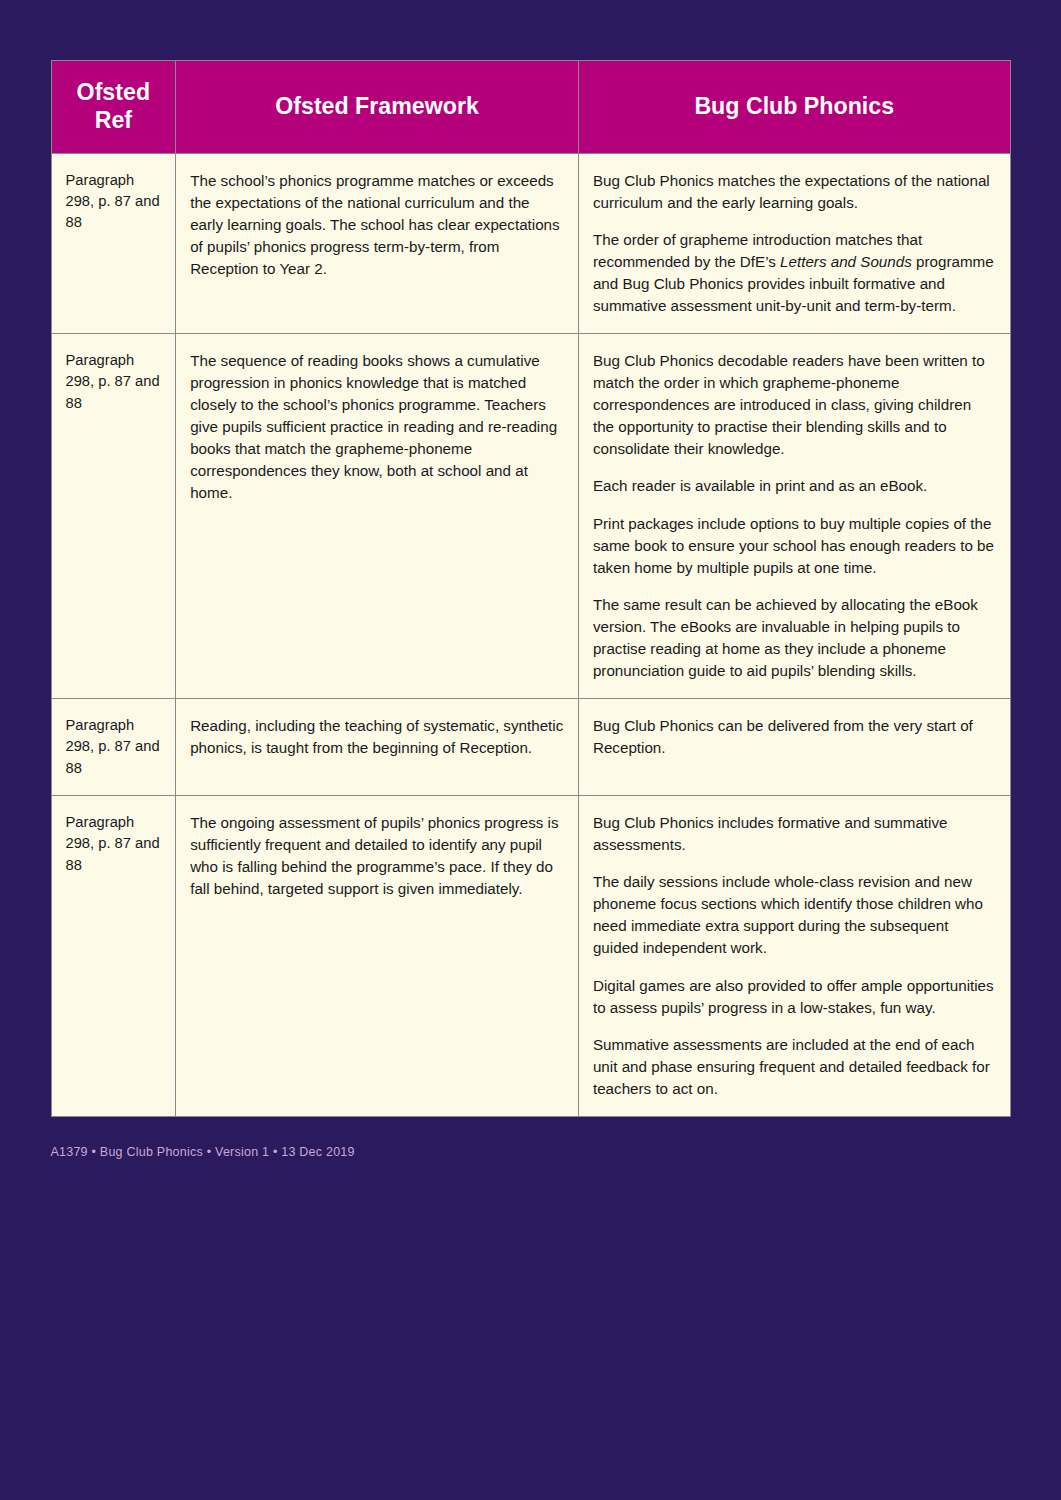| Ofsted Ref | Ofsted Framework | Bug Club Phonics |
| --- | --- | --- |
| Paragraph 298, p. 87 and 88 | The school’s phonics programme matches or exceeds the expectations of the national curriculum and the early learning goals. The school has clear expectations of pupils’ phonics progress term-by-term, from Reception to Year 2. | Bug Club Phonics matches the expectations of the national curriculum and the early learning goals. The order of grapheme introduction matches that recommended by the DfE’s Letters and Sounds programme and Bug Club Phonics provides inbuilt formative and summative assessment unit-by-unit and term-by-term. |
| Paragraph 298, p. 87 and 88 | The sequence of reading books shows a cumulative progression in phonics knowledge that is matched closely to the school’s phonics programme. Teachers give pupils sufficient practice in reading and re-reading books that match the grapheme-phoneme correspondences they know, both at school and at home. | Bug Club Phonics decodable readers have been written to match the order in which grapheme-phoneme correspondences are introduced in class, giving children the opportunity to practise their blending skills and to consolidate their knowledge. Each reader is available in print and as an eBook. Print packages include options to buy multiple copies of the same book to ensure your school has enough readers to be taken home by multiple pupils at one time. The same result can be achieved by allocating the eBook version. The eBooks are invaluable in helping pupils to practise reading at home as they include a phoneme pronunciation guide to aid pupils’ blending skills. |
| Paragraph 298, p. 87 and 88 | Reading, including the teaching of systematic, synthetic phonics, is taught from the beginning of Reception. | Bug Club Phonics can be delivered from the very start of Reception. |
| Paragraph 298, p. 87 and 88 | The ongoing assessment of pupils’ phonics progress is sufficiently frequent and detailed to identify any pupil who is falling behind the programme’s pace. If they do fall behind, targeted support is given immediately. | Bug Club Phonics includes formative and summative assessments. The daily sessions include whole-class revision and new phoneme focus sections which identify those children who need immediate extra support during the subsequent guided independent work. Digital games are also provided to offer ample opportunities to assess pupils’ progress in a low-stakes, fun way. Summative assessments are included at the end of each unit and phase ensuring frequent and detailed feedback for teachers to act on. |
A1379 • Bug Club Phonics • Version 1 • 13 Dec 2019